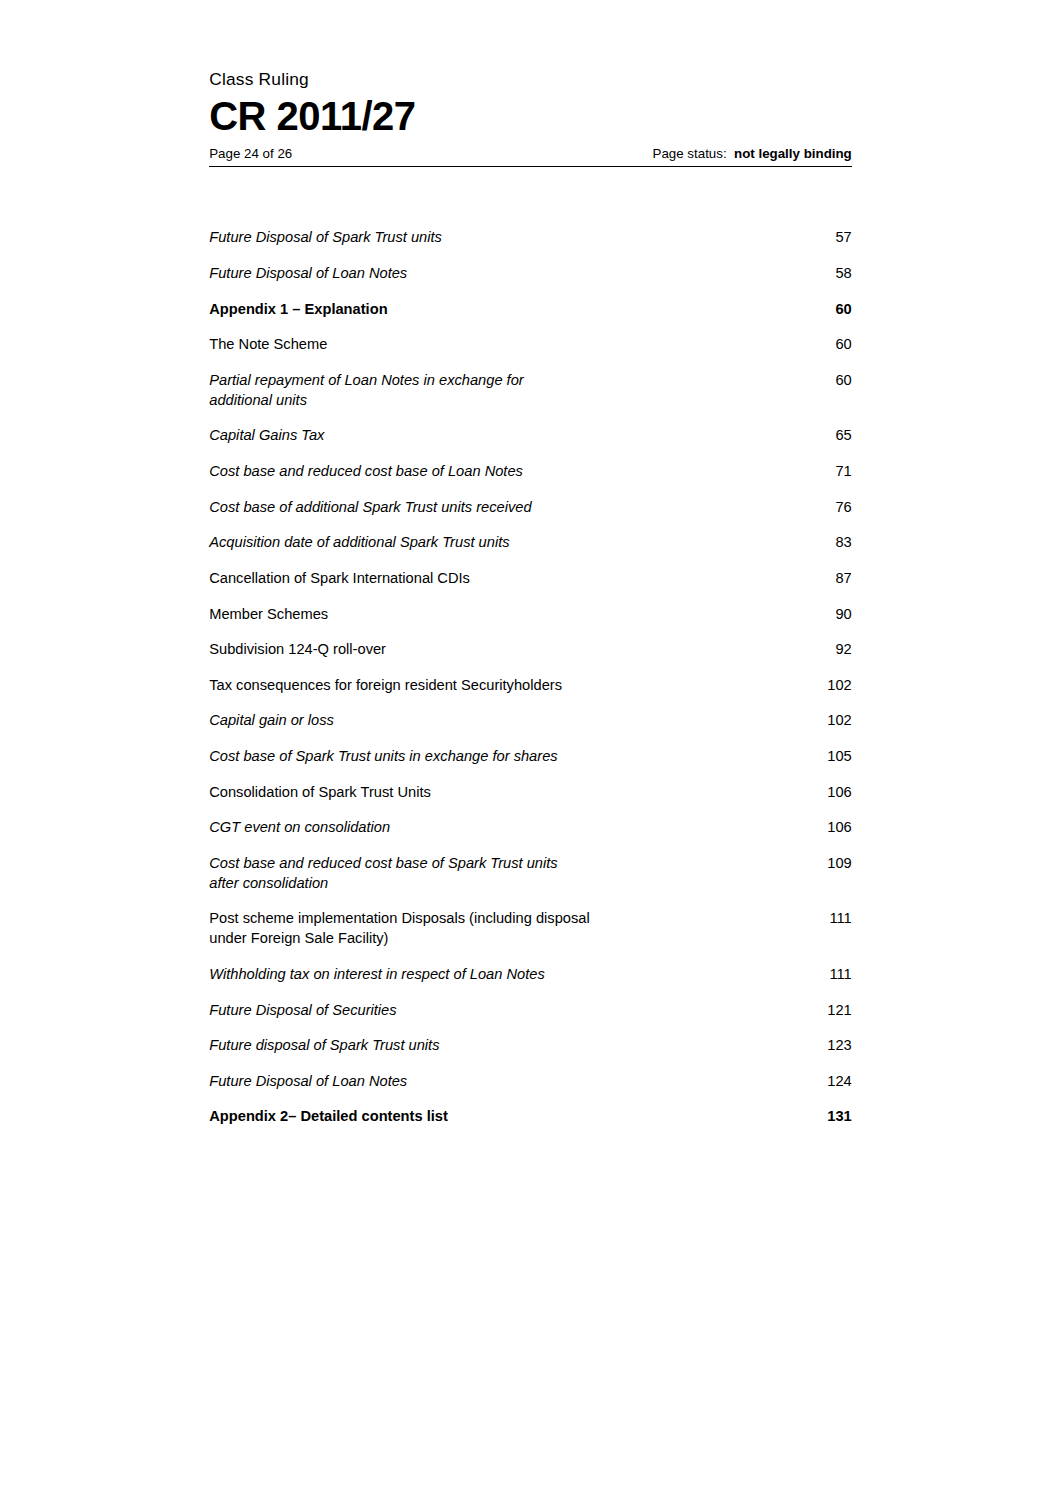Class Ruling
CR 2011/27
Page 24 of 26
Page status: not legally binding
| Future Disposal of Spark Trust units | 57 |
| Future Disposal of Loan Notes | 58 |
| Appendix 1 – Explanation | 60 |
| The Note Scheme | 60 |
| Partial repayment of Loan Notes in exchange for additional units | 60 |
| Capital Gains Tax | 65 |
| Cost base and reduced cost base of Loan Notes | 71 |
| Cost base of additional Spark Trust units received | 76 |
| Acquisition date of additional Spark Trust units | 83 |
| Cancellation of Spark International CDIs | 87 |
| Member Schemes | 90 |
| Subdivision 124-Q roll-over | 92 |
| Tax consequences for foreign resident Securityholders | 102 |
| Capital gain or loss | 102 |
| Cost base of Spark Trust units in exchange for shares | 105 |
| Consolidation of Spark Trust Units | 106 |
| CGT event on consolidation | 106 |
| Cost base and reduced cost base of Spark Trust units after consolidation | 109 |
| Post scheme implementation Disposals (including disposal under Foreign Sale Facility) | 111 |
| Withholding tax on interest in respect of Loan Notes | 111 |
| Future Disposal of Securities | 121 |
| Future disposal of Spark Trust units | 123 |
| Future Disposal of Loan Notes | 124 |
| Appendix 2– Detailed contents list | 131 |